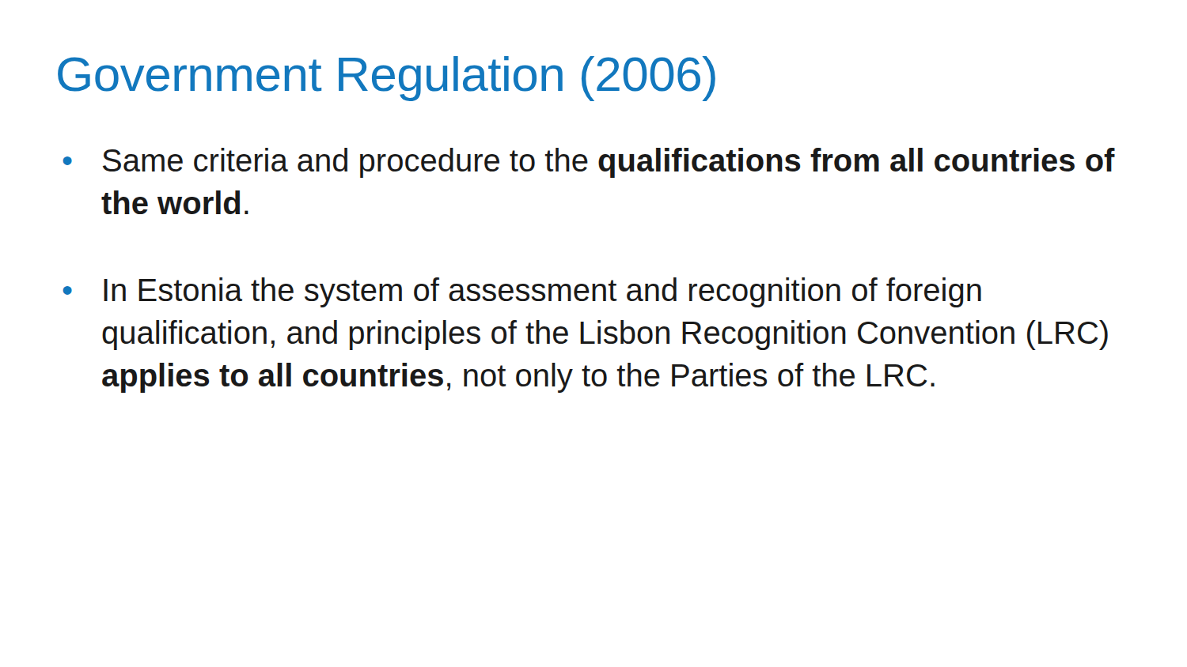Government Regulation (2006)
Same criteria and procedure to the qualifications from all countries of the world.
In Estonia the system of assessment and recognition of foreign qualification, and principles of the Lisbon Recognition Convention (LRC) applies to all countries, not only to the Parties of the LRC.